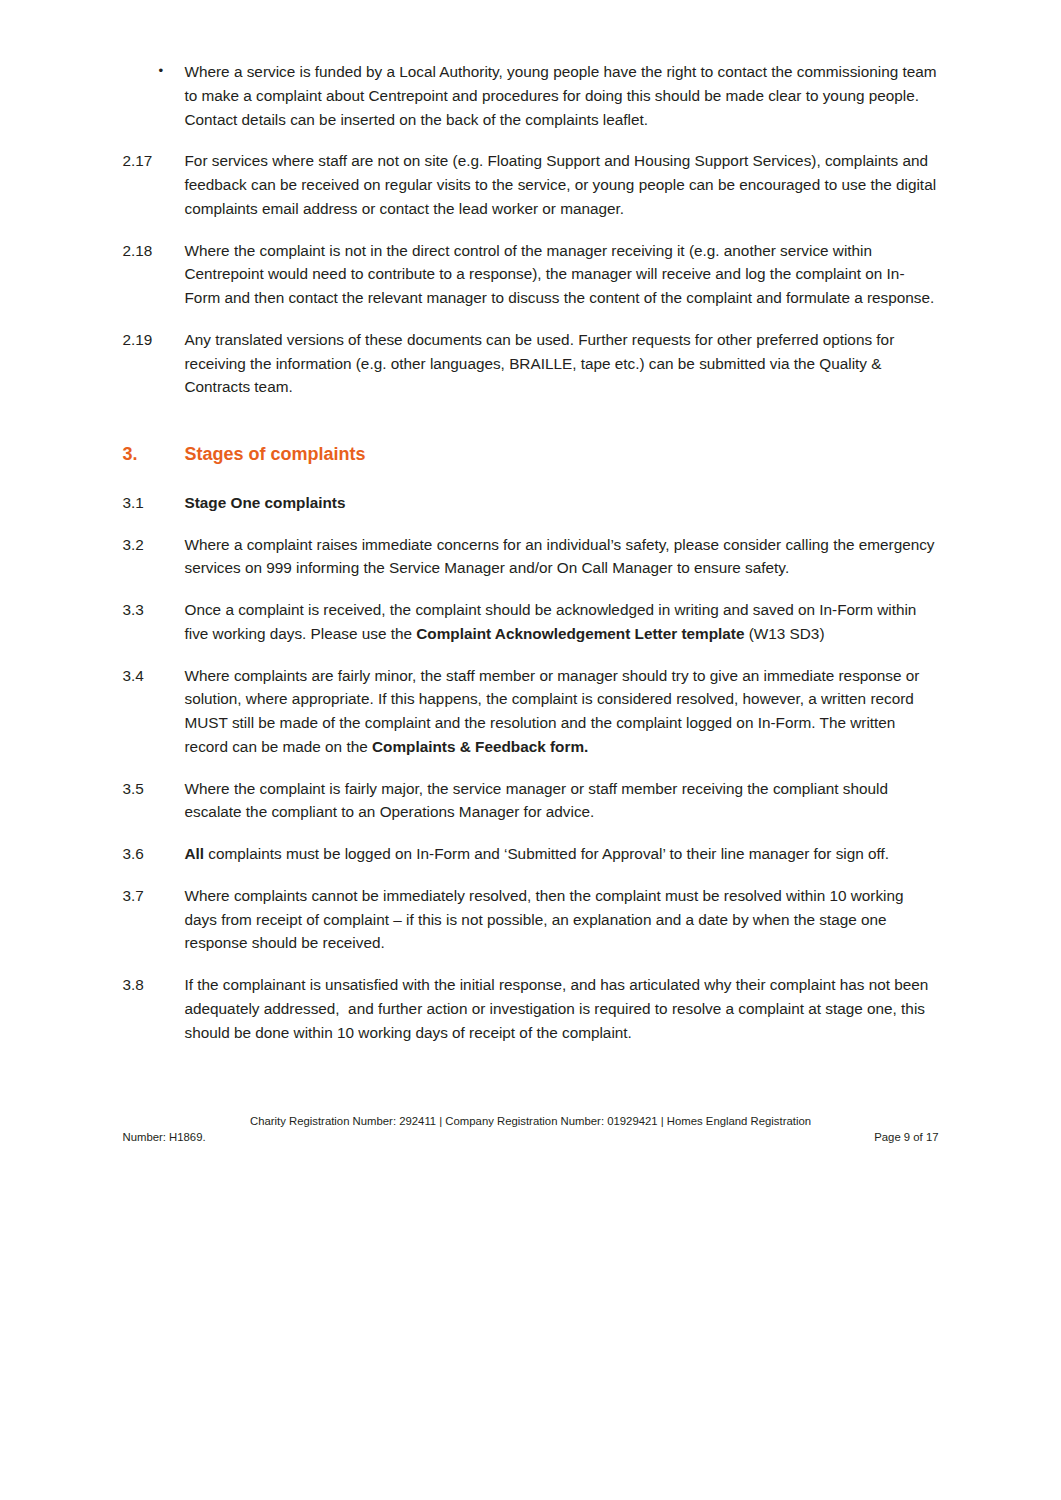Where a service is funded by a Local Authority, young people have the right to contact the commissioning team to make a complaint about Centrepoint and procedures for doing this should be made clear to young people. Contact details can be inserted on the back of the complaints leaflet.
2.17
For services where staff are not on site (e.g. Floating Support and Housing Support Services), complaints and feedback can be received on regular visits to the service, or young people can be encouraged to use the digital complaints email address or contact the lead worker or manager.
2.18
Where the complaint is not in the direct control of the manager receiving it (e.g. another service within Centrepoint would need to contribute to a response), the manager will receive and log the complaint on In-Form and then contact the relevant manager to discuss the content of the complaint and formulate a response.
2.19
Any translated versions of these documents can be used. Further requests for other preferred options for receiving the information (e.g. other languages, BRAILLE, tape etc.) can be submitted via the Quality & Contracts team.
3. Stages of complaints
3.1
Stage One complaints
3.2
Where a complaint raises immediate concerns for an individual’s safety, please consider calling the emergency services on 999 informing the Service Manager and/or On Call Manager to ensure safety.
3.3
Once a complaint is received, the complaint should be acknowledged in writing and saved on In-Form within five working days. Please use the Complaint Acknowledgement Letter template (W13 SD3)
3.4
Where complaints are fairly minor, the staff member or manager should try to give an immediate response or solution, where appropriate. If this happens, the complaint is considered resolved, however, a written record MUST still be made of the complaint and the resolution and the complaint logged on In-Form. The written record can be made on the Complaints & Feedback form.
3.5
Where the complaint is fairly major, the service manager or staff member receiving the compliant should escalate the compliant to an Operations Manager for advice.
3.6
All complaints must be logged on In-Form and ‘Submitted for Approval’ to their line manager for sign off.
3.7
Where complaints cannot be immediately resolved, then the complaint must be resolved within 10 working days from receipt of complaint – if this is not possible, an explanation and a date by when the stage one response should be received.
3.8
If the complainant is unsatisfied with the initial response, and has articulated why their complaint has not been adequately addressed, and further action or investigation is required to resolve a complaint at stage one, this should be done within 10 working days of receipt of the complaint.
Charity Registration Number: 292411 | Company Registration Number: 01929421 | Homes England Registration
Number: H1869. Page 9 of 17